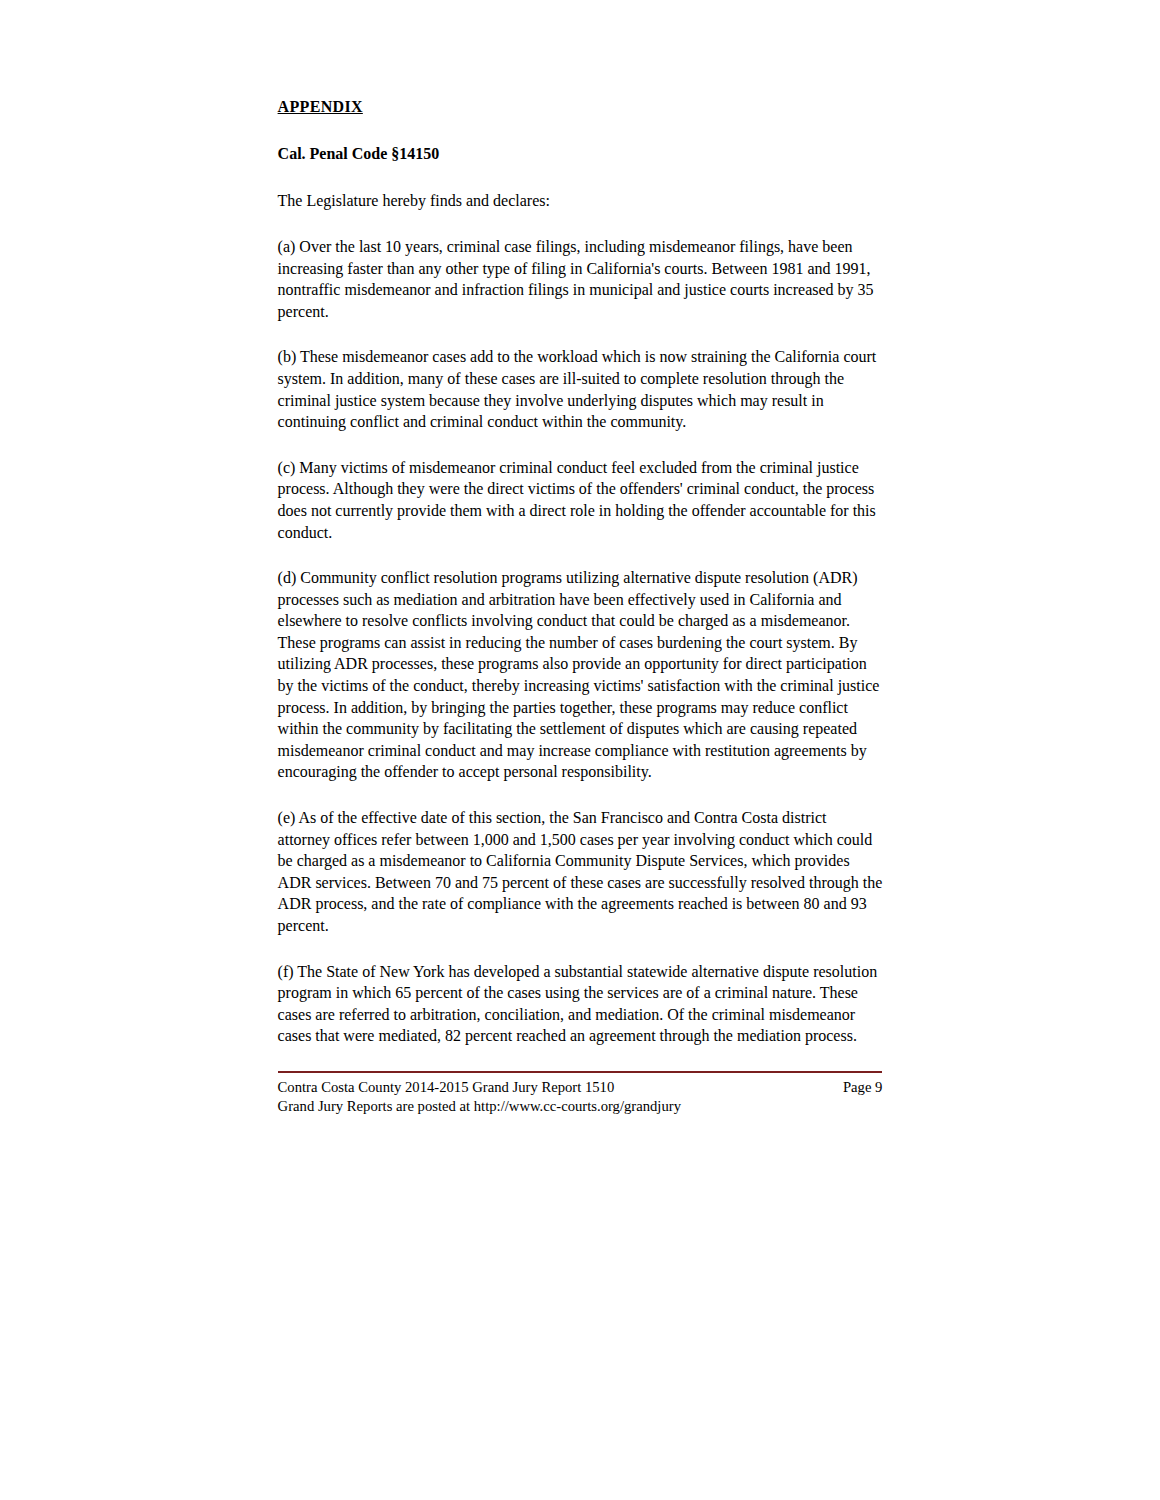APPENDIX
Cal. Penal Code §14150
The Legislature hereby finds and declares:
(a) Over the last 10 years, criminal case filings, including misdemeanor filings, have been increasing faster than any other type of filing in California's courts. Between 1981 and 1991, nontraffic misdemeanor and infraction filings in municipal and justice courts increased by 35 percent.
(b) These misdemeanor cases add to the workload which is now straining the California court system. In addition, many of these cases are ill-suited to complete resolution through the criminal justice system because they involve underlying disputes which may result in continuing conflict and criminal conduct within the community.
(c) Many victims of misdemeanor criminal conduct feel excluded from the criminal justice process. Although they were the direct victims of the offenders' criminal conduct, the process does not currently provide them with a direct role in holding the offender accountable for this conduct.
(d) Community conflict resolution programs utilizing alternative dispute resolution (ADR) processes such as mediation and arbitration have been effectively used in California and elsewhere to resolve conflicts involving conduct that could be charged as a misdemeanor. These programs can assist in reducing the number of cases burdening the court system. By utilizing ADR processes, these programs also provide an opportunity for direct participation by the victims of the conduct, thereby increasing victims' satisfaction with the criminal justice process. In addition, by bringing the parties together, these programs may reduce conflict within the community by facilitating the settlement of disputes which are causing repeated misdemeanor criminal conduct and may increase compliance with restitution agreements by encouraging the offender to accept personal responsibility.
(e) As of the effective date of this section, the San Francisco and Contra Costa district attorney offices refer between 1,000 and 1,500 cases per year involving conduct which could be charged as a misdemeanor to California Community Dispute Services, which provides ADR services. Between 70 and 75 percent of these cases are successfully resolved through the ADR process, and the rate of compliance with the agreements reached is between 80 and 93 percent.
(f) The State of New York has developed a substantial statewide alternative dispute resolution program in which 65 percent of the cases using the services are of a criminal nature. These cases are referred to arbitration, conciliation, and mediation. Of the criminal misdemeanor cases that were mediated, 82 percent reached an agreement through the mediation process.
Contra Costa County 2014-2015 Grand Jury Report 1510
Grand Jury Reports are posted at http://www.cc-courts.org/grandjury
Page 9